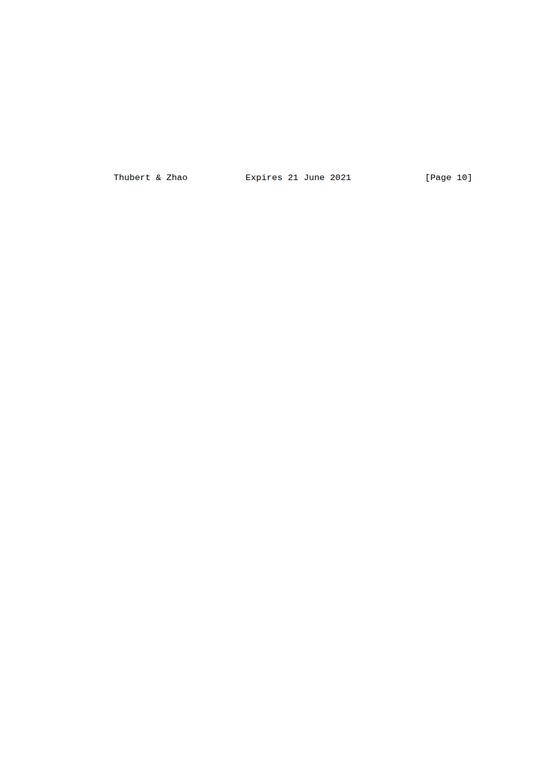Thubert & Zhao Expires 21 June 2021 [Page 10]